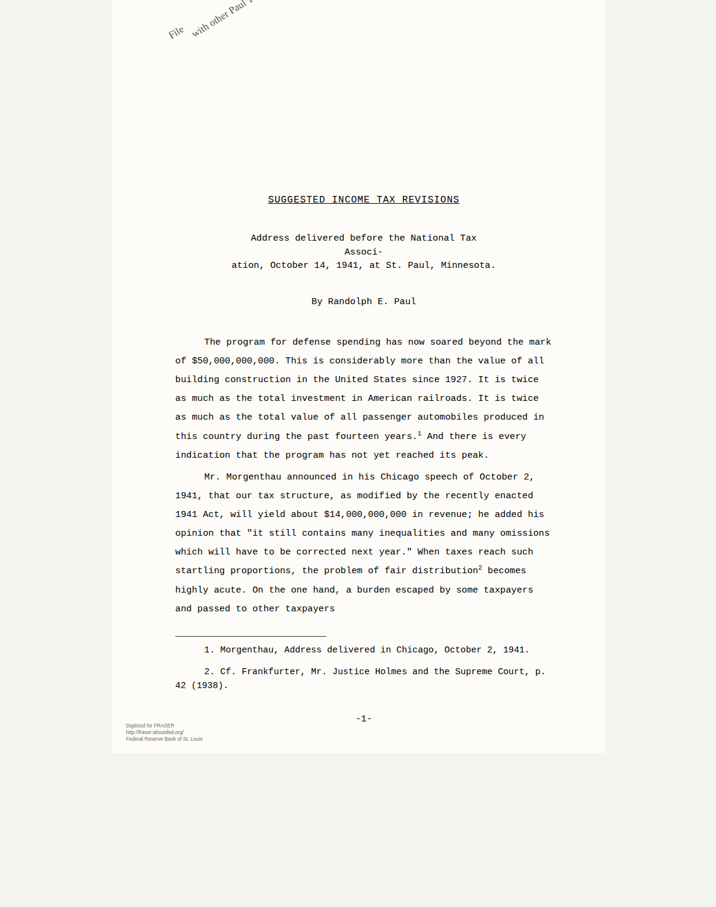Filewith other Paul Taxation memoranda
SUGGESTED INCOME TAX REVISIONS
Address delivered before the National Tax Associ-
ation, October 14, 1941, at St. Paul, Minnesota.
By Randolph E. Paul
The program for defense spending has now soared beyond the mark of $50,000,000,000. This is considerably more than the value of all building construction in the United States since 1927. It is twice as much as the total investment in American railroads. It is twice as much as the total value of all passenger automobiles produced in this country during the past fourteen years.1 And there is every indication that the program has not yet reached its peak.
Mr. Morgenthau announced in his Chicago speech of October 2, 1941, that our tax structure, as modified by the recently enacted 1941 Act, will yield about $14,000,000,000 in revenue; he added his opinion that "it still contains many inequalities and many omissions which will have to be corrected next year." When taxes reach such startling proportions, the problem of fair distribution2 becomes highly acute. On the one hand, a burden escaped by some taxpayers and passed to other taxpayers
1. Morgenthau, Address delivered in Chicago, October 2, 1941.
2. Cf. Frankfurter, Mr. Justice Holmes and the Supreme Court, p. 42 (1938).
-1-
Digitized for FRASER
http://fraser.stlouisfed.org/
Federal Reserve Bank of St. Louis